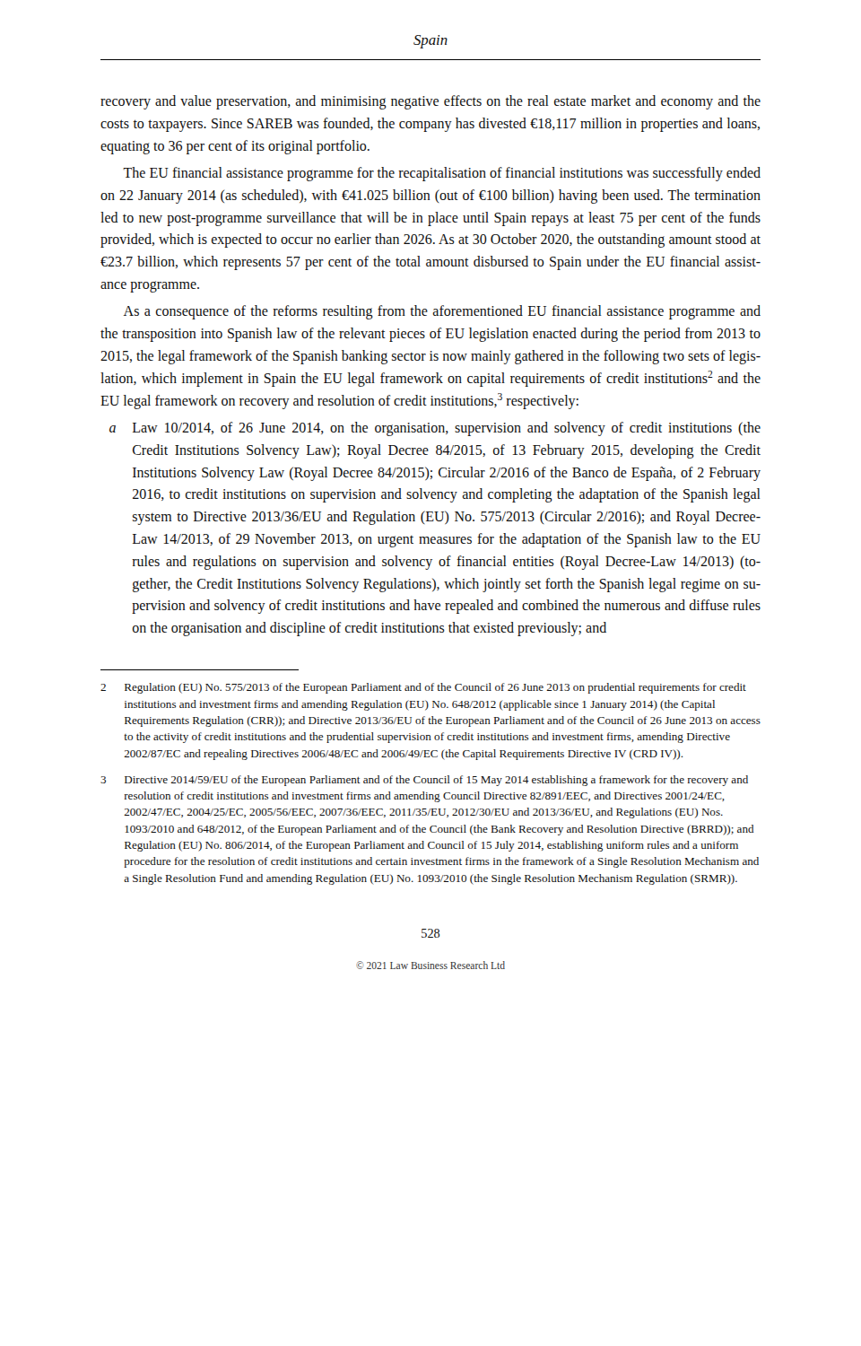Spain
recovery and value preservation, and minimising negative effects on the real estate market and economy and the costs to taxpayers. Since SAREB was founded, the company has divested €18,117 million in properties and loans, equating to 36 per cent of its original portfolio.
The EU financial assistance programme for the recapitalisation of financial institutions was successfully ended on 22 January 2014 (as scheduled), with €41.025 billion (out of €100 billion) having been used. The termination led to new post-programme surveillance that will be in place until Spain repays at least 75 per cent of the funds provided, which is expected to occur no earlier than 2026. As at 30 October 2020, the outstanding amount stood at €23.7 billion, which represents 57 per cent of the total amount disbursed to Spain under the EU financial assistance programme.
As a consequence of the reforms resulting from the aforementioned EU financial assistance programme and the transposition into Spanish law of the relevant pieces of EU legislation enacted during the period from 2013 to 2015, the legal framework of the Spanish banking sector is now mainly gathered in the following two sets of legislation, which implement in Spain the EU legal framework on capital requirements of credit institutions2 and the EU legal framework on recovery and resolution of credit institutions,3 respectively:
a Law 10/2014, of 26 June 2014, on the organisation, supervision and solvency of credit institutions (the Credit Institutions Solvency Law); Royal Decree 84/2015, of 13 February 2015, developing the Credit Institutions Solvency Law (Royal Decree 84/2015); Circular 2/2016 of the Banco de España, of 2 February 2016, to credit institutions on supervision and solvency and completing the adaptation of the Spanish legal system to Directive 2013/36/EU and Regulation (EU) No. 575/2013 (Circular 2/2016); and Royal Decree-Law 14/2013, of 29 November 2013, on urgent measures for the adaptation of the Spanish law to the EU rules and regulations on supervision and solvency of financial entities (Royal Decree-Law 14/2013) (together, the Credit Institutions Solvency Regulations), which jointly set forth the Spanish legal regime on supervision and solvency of credit institutions and have repealed and combined the numerous and diffuse rules on the organisation and discipline of credit institutions that existed previously; and
Regulation (EU) No. 575/2013 of the European Parliament and of the Council of 26 June 2013 on prudential requirements for credit institutions and investment firms and amending Regulation (EU) No. 648/2012 (applicable since 1 January 2014) (the Capital Requirements Regulation (CRR)); and Directive 2013/36/EU of the European Parliament and of the Council of 26 June 2013 on access to the activity of credit institutions and the prudential supervision of credit institutions and investment firms, amending Directive 2002/87/EC and repealing Directives 2006/48/EC and 2006/49/EC (the Capital Requirements Directive IV (CRD IV)).
Directive 2014/59/EU of the European Parliament and of the Council of 15 May 2014 establishing a framework for the recovery and resolution of credit institutions and investment firms and amending Council Directive 82/891/EEC, and Directives 2001/24/EC, 2002/47/EC, 2004/25/EC, 2005/56/EEC, 2007/36/EEC, 2011/35/EU, 2012/30/EU and 2013/36/EU, and Regulations (EU) Nos. 1093/2010 and 648/2012, of the European Parliament and of the Council (the Bank Recovery and Resolution Directive (BRRD)); and Regulation (EU) No. 806/2014, of the European Parliament and Council of 15 July 2014, establishing uniform rules and a uniform procedure for the resolution of credit institutions and certain investment firms in the framework of a Single Resolution Mechanism and a Single Resolution Fund and amending Regulation (EU) No. 1093/2010 (the Single Resolution Mechanism Regulation (SRMR)).
528
© 2021 Law Business Research Ltd